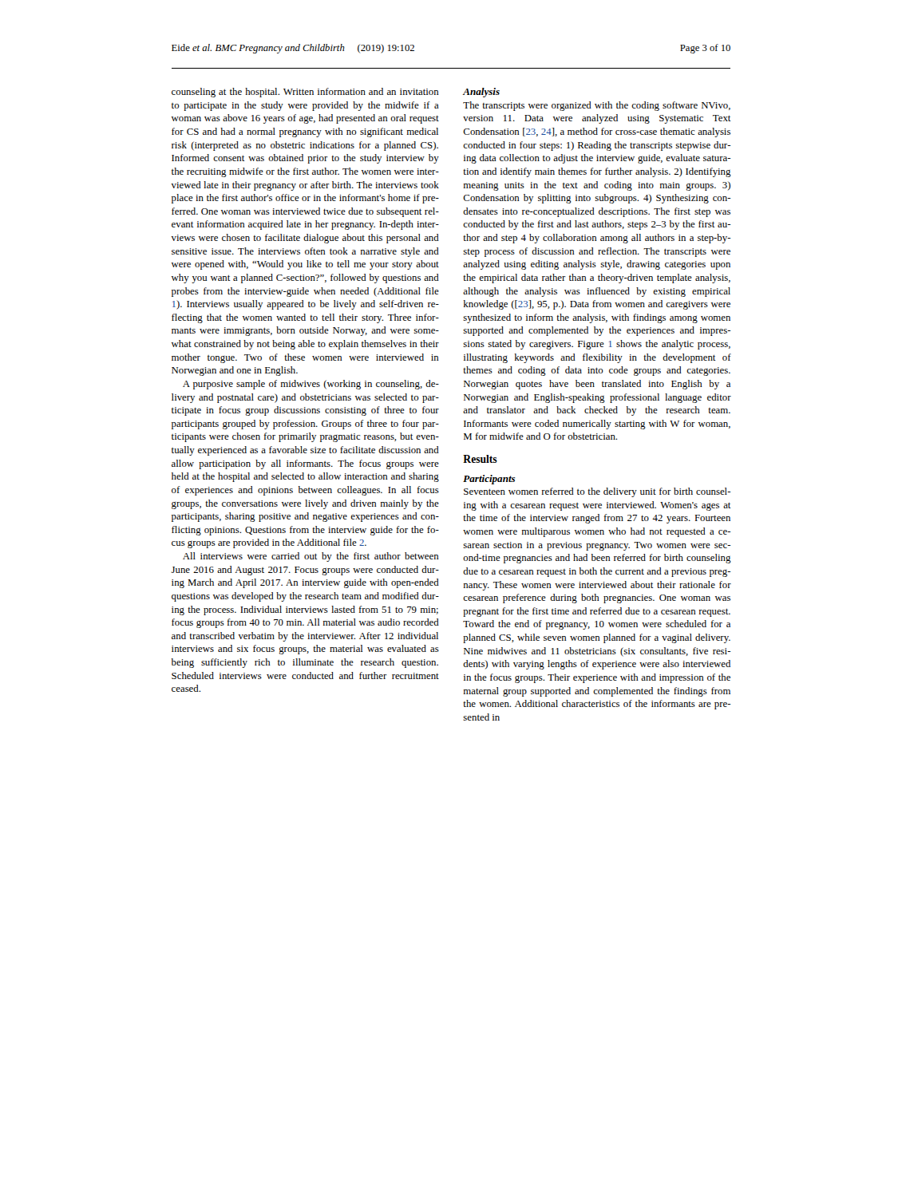Eide et al. BMC Pregnancy and Childbirth (2019) 19:102
Page 3 of 10
counseling at the hospital. Written information and an invitation to participate in the study were provided by the midwife if a woman was above 16 years of age, had presented an oral request for CS and had a normal pregnancy with no significant medical risk (interpreted as no obstetric indications for a planned CS). Informed consent was obtained prior to the study interview by the recruiting midwife or the first author. The women were interviewed late in their pregnancy or after birth. The interviews took place in the first author's office or in the informant's home if preferred. One woman was interviewed twice due to subsequent relevant information acquired late in her pregnancy. In-depth interviews were chosen to facilitate dialogue about this personal and sensitive issue. The interviews often took a narrative style and were opened with, “Would you like to tell me your story about why you want a planned C-section?”, followed by questions and probes from the interview-guide when needed (Additional file 1). Interviews usually appeared to be lively and self-driven reflecting that the women wanted to tell their story. Three informants were immigrants, born outside Norway, and were somewhat constrained by not being able to explain themselves in their mother tongue. Two of these women were interviewed in Norwegian and one in English.
A purposive sample of midwives (working in counseling, delivery and postnatal care) and obstetricians was selected to participate in focus group discussions consisting of three to four participants grouped by profession. Groups of three to four participants were chosen for primarily pragmatic reasons, but eventually experienced as a favorable size to facilitate discussion and allow participation by all informants. The focus groups were held at the hospital and selected to allow interaction and sharing of experiences and opinions between colleagues. In all focus groups, the conversations were lively and driven mainly by the participants, sharing positive and negative experiences and conflicting opinions. Questions from the interview guide for the focus groups are provided in the Additional file 2.
All interviews were carried out by the first author between June 2016 and August 2017. Focus groups were conducted during March and April 2017. An interview guide with open-ended questions was developed by the research team and modified during the process. Individual interviews lasted from 51 to 79 min; focus groups from 40 to 70 min. All material was audio recorded and transcribed verbatim by the interviewer. After 12 individual interviews and six focus groups, the material was evaluated as being sufficiently rich to illuminate the research question. Scheduled interviews were conducted and further recruitment ceased.
Analysis
The transcripts were organized with the coding software NVivo, version 11. Data were analyzed using Systematic Text Condensation [23, 24], a method for cross-case thematic analysis conducted in four steps: 1) Reading the transcripts stepwise during data collection to adjust the interview guide, evaluate saturation and identify main themes for further analysis. 2) Identifying meaning units in the text and coding into main groups. 3) Condensation by splitting into subgroups. 4) Synthesizing condensates into re-conceptualized descriptions. The first step was conducted by the first and last authors, steps 2–3 by the first author and step 4 by collaboration among all authors in a step-by-step process of discussion and reflection. The transcripts were analyzed using editing analysis style, drawing categories upon the empirical data rather than a theory-driven template analysis, although the analysis was influenced by existing empirical knowledge ([23], 95, p.). Data from women and caregivers were synthesized to inform the analysis, with findings among women supported and complemented by the experiences and impressions stated by caregivers. Figure 1 shows the analytic process, illustrating keywords and flexibility in the development of themes and coding of data into code groups and categories. Norwegian quotes have been translated into English by a Norwegian and English-speaking professional language editor and translator and back checked by the research team. Informants were coded numerically starting with W for woman, M for midwife and O for obstetrician.
Results
Participants
Seventeen women referred to the delivery unit for birth counseling with a cesarean request were interviewed. Women's ages at the time of the interview ranged from 27 to 42 years. Fourteen women were multiparous women who had not requested a cesarean section in a previous pregnancy. Two women were second-time pregnancies and had been referred for birth counseling due to a cesarean request in both the current and a previous pregnancy. These women were interviewed about their rationale for cesarean preference during both pregnancies. One woman was pregnant for the first time and referred due to a cesarean request. Toward the end of pregnancy, 10 women were scheduled for a planned CS, while seven women planned for a vaginal delivery. Nine midwives and 11 obstetricians (six consultants, five residents) with varying lengths of experience were also interviewed in the focus groups. Their experience with and impression of the maternal group supported and complemented the findings from the women. Additional characteristics of the informants are presented in